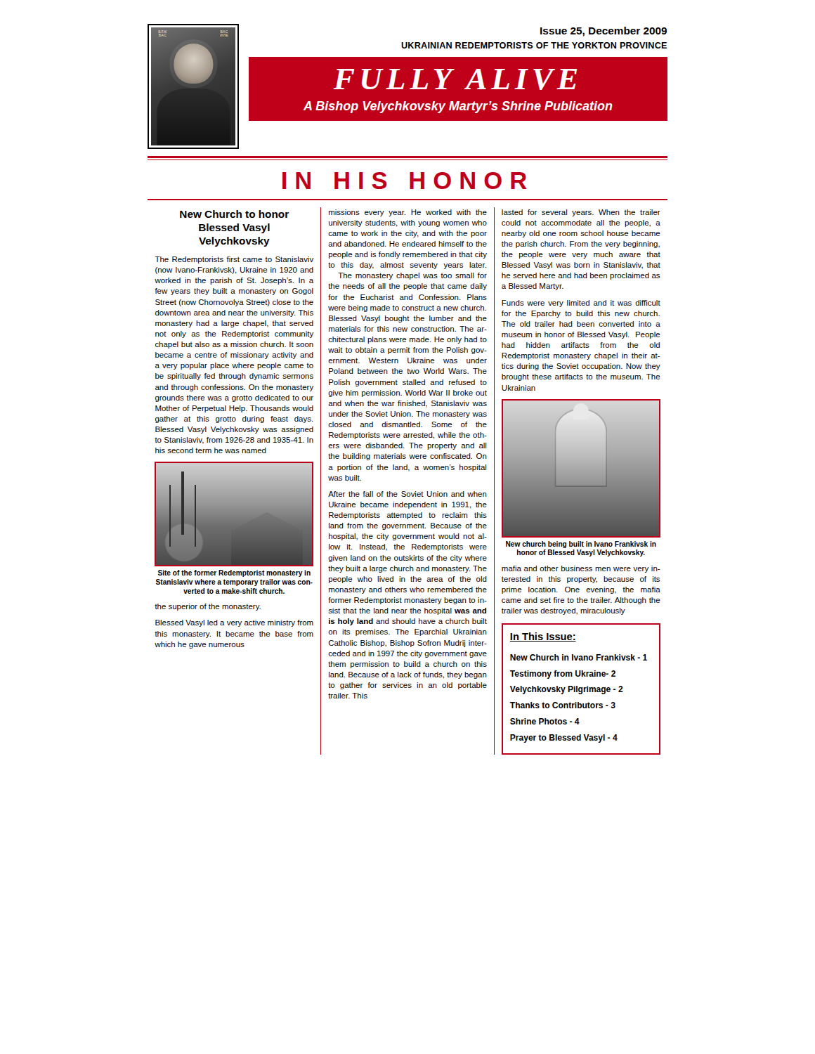БЛЖ
ВАС
ВАС
ИЛЕ
Issue 25, December 2009
UKRAINIAN REDEMPTORISTS OF THE YORKTON PROVINCE
FULLY ALIVE
A Bishop Velychkovsky Martyr’s Shrine Publication
IN HIS HONOR
New Church to honor
Blessed Vasyl
Velychkovsky
The Redemptorists first came to Stanislaviv (now Ivano-Frankivsk), Ukraine in 1920 and worked in the parish of St. Joseph’s. In a few years they built a monastery on Gogol Street (now Chornovolya Street) close to the downtown area and near the university. This monastery had a large chapel, that served not only as the Redemptorist community chapel but also as a mission church. It soon became a centre of missionary activity and a very popular place where people came to be spiritually fed through dynamic sermons and through confessions. On the monastery grounds there was a grotto dedicated to our Mother of Perpetual Help. Thousands would gather at this grotto during feast days. Blessed Vasyl Velychkovsky was assigned to Stanislaviv, from 1926-28 and 1935-41. In his second term he was named
Site of the former Redemptorist monastery in Stanislaviv where a temporary trailor was converted to a make-shift church.
the superior of the monastery.
Blessed Vasyl led a very active ministry from this monastery. It became the base from which he gave numerous
missions every year. He worked with the university students, with young women who came to work in the city, and with the poor and abandoned. He endeared himself to the people and is fondly remembered in that city to this day, almost seventy years later. The monastery chapel was too small for the needs of all the people that came daily for the Eucharist and Confession. Plans were being made to construct a new church. Blessed Vasyl bought the lumber and the materials for this new construction. The architectural plans were made. He only had to wait to obtain a permit from the Polish government. Western Ukraine was under Poland between the two World Wars. The Polish government stalled and refused to give him permission. World War II broke out and when the war finished, Stanislaviv was under the Soviet Union. The monastery was closed and dismantled. Some of the Redemptorists were arrested, while the others were disbanded. The property and all the building materials were confiscated. On a portion of the land, a women’s hospital was built.
After the fall of the Soviet Union and when Ukraine became independent in 1991, the Redemptorists attempted to reclaim this land from the government. Because of the hospital, the city government would not allow it. Instead, the Redemptorists were given land on the outskirts of the city where they built a large church and monastery. The people who lived in the area of the old monastery and others who remembered the former Redemptorist monastery began to insist that the land near the hospital was and is holy land and should have a church built on its premises. The Eparchial Ukrainian Catholic Bishop, Bishop Sofron Mudrij interceded and in 1997 the city government gave them permission to build a church on this land. Because of a lack of funds, they began to gather for services in an old portable trailer. This
lasted for several years. When the trailer could not accommodate all the people, a nearby old one room school house became the parish church. From the very beginning, the people were very much aware that Blessed Vasyl was born in Stanislaviv, that he served here and had been proclaimed as a Blessed Martyr.
Funds were very limited and it was difficult for the Eparchy to build this new church. The old trailer had been converted into a museum in honor of Blessed Vasyl. People had hidden artifacts from the old Redemptorist monastery chapel in their attics during the Soviet occupation. Now they brought these artifacts to the museum. The Ukrainian
New church being built in Ivano Frankivsk in honor of Blessed Vasyl Velychkovsky.
mafia and other business men were very interested in this property, because of its prime location. One evening, the mafia came and set fire to the trailer. Although the trailer was destroyed, miraculously
In This Issue:
New Church in Ivano Frankivsk - 1
Testimony from Ukraine- 2
Velychkovsky Pilgrimage - 2
Thanks to Contributors - 3
Shrine Photos - 4
Prayer to Blessed Vasyl - 4